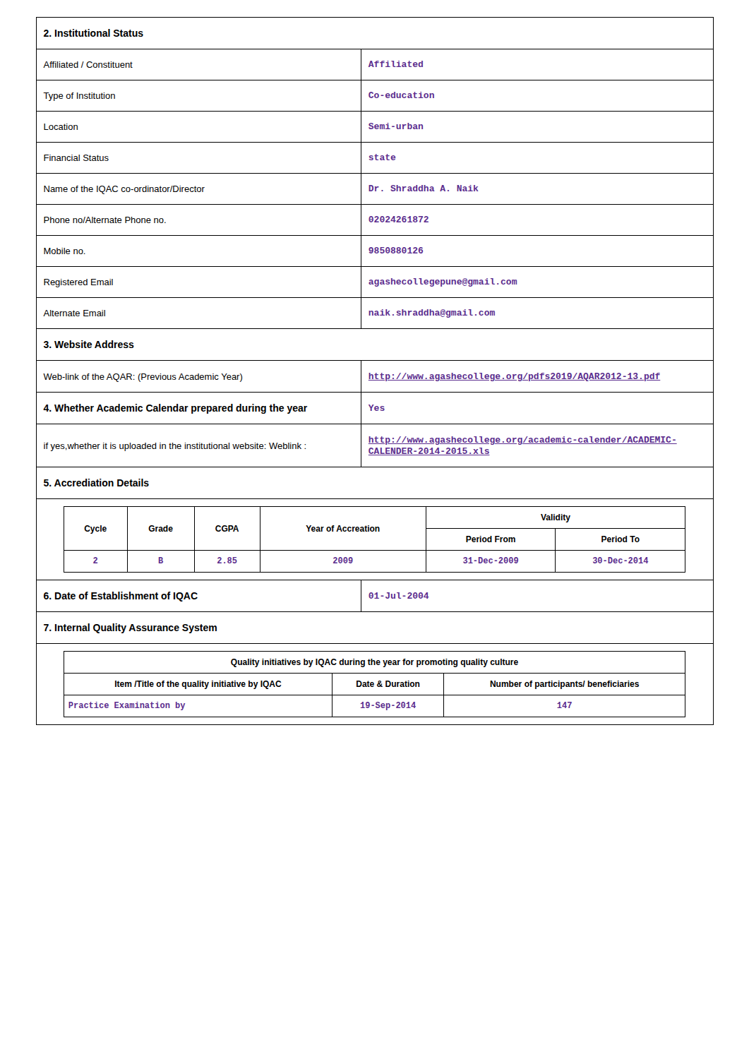| 2. Institutional Status |
| Affiliated / Constituent | Affiliated |
| Type of Institution | Co-education |
| Location | Semi-urban |
| Financial Status | state |
| Name of the IQAC co-ordinator/Director | Dr. Shraddha A. Naik |
| Phone no/Alternate Phone no. | 02024261872 |
| Mobile no. | 9850880126 |
| Registered Email | agashecollegepune@gmail.com |
| Alternate Email | naik.shraddha@gmail.com |
| 3. Website Address |
| Web-link of the AQAR: (Previous Academic Year) | http://www.agashecollege.org/pdfs2019/AQAR2012-13.pdf |
| 4. Whether Academic Calendar prepared during the year | Yes |
| if yes,whether it is uploaded in the institutional website: Weblink : | http://www.agashecollege.org/academic-calender/ACADEMIC-CALENDER-2014-2015.xls |
| 5. Accrediation Details |
| / Cycle / Grade / CGPA / Year of Accreation / Validity / / --- / --- / --- / --- / --- / / Period From / Period To / / 2 / B / 2.85 / 2009 / 31-Dec-2009 / 30-Dec-2014 / |
| 6. Date of Establishment of IQAC | 01-Jul-2004 |
| 7. Internal Quality Assurance System |
| / Quality initiatives by IQAC during the year for promoting quality culture / / --- / / Item /Title of the quality initiative by IQAC / Date & Duration / Number of participants/ beneficiaries / / Practice Examination by / 19-Sep-2014 / 147 / |